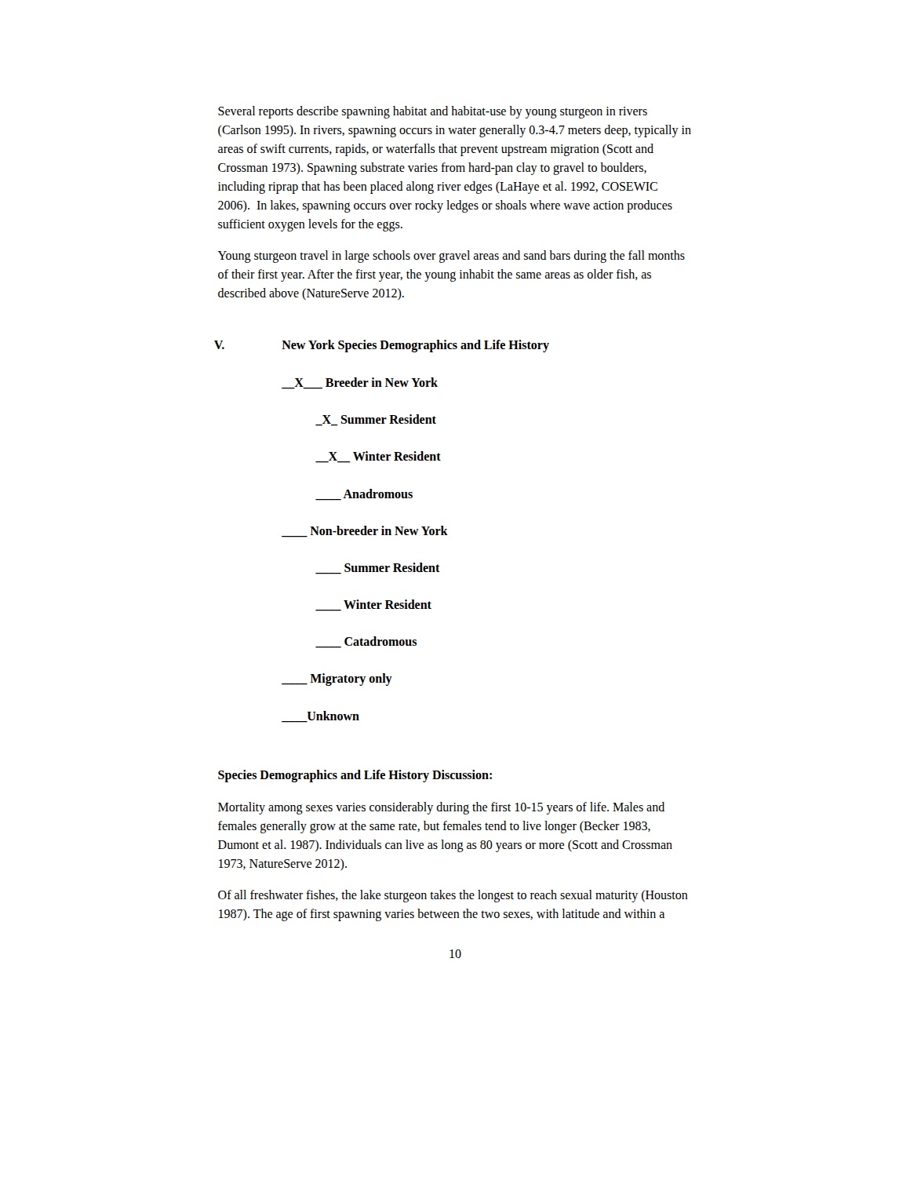Several reports describe spawning habitat and habitat-use by young sturgeon in rivers (Carlson 1995). In rivers, spawning occurs in water generally 0.3-4.7 meters deep, typically in areas of swift currents, rapids, or waterfalls that prevent upstream migration (Scott and Crossman 1973). Spawning substrate varies from hard-pan clay to gravel to boulders, including riprap that has been placed along river edges (LaHaye et al. 1992, COSEWIC 2006). In lakes, spawning occurs over rocky ledges or shoals where wave action produces sufficient oxygen levels for the eggs.
Young sturgeon travel in large schools over gravel areas and sand bars during the fall months of their first year. After the first year, the young inhabit the same areas as older fish, as described above (NatureServe 2012).
V. New York Species Demographics and Life History
__X___ Breeder in New York
_X_ Summer Resident
__X__ Winter Resident
____ Anadromous
____ Non-breeder in New York
____ Summer Resident
____ Winter Resident
____ Catadromous
____ Migratory only
____Unknown
Species Demographics and Life History Discussion:
Mortality among sexes varies considerably during the first 10-15 years of life. Males and females generally grow at the same rate, but females tend to live longer (Becker 1983, Dumont et al. 1987). Individuals can live as long as 80 years or more (Scott and Crossman 1973, NatureServe 2012).
Of all freshwater fishes, the lake sturgeon takes the longest to reach sexual maturity (Houston 1987). The age of first spawning varies between the two sexes, with latitude and within a
10